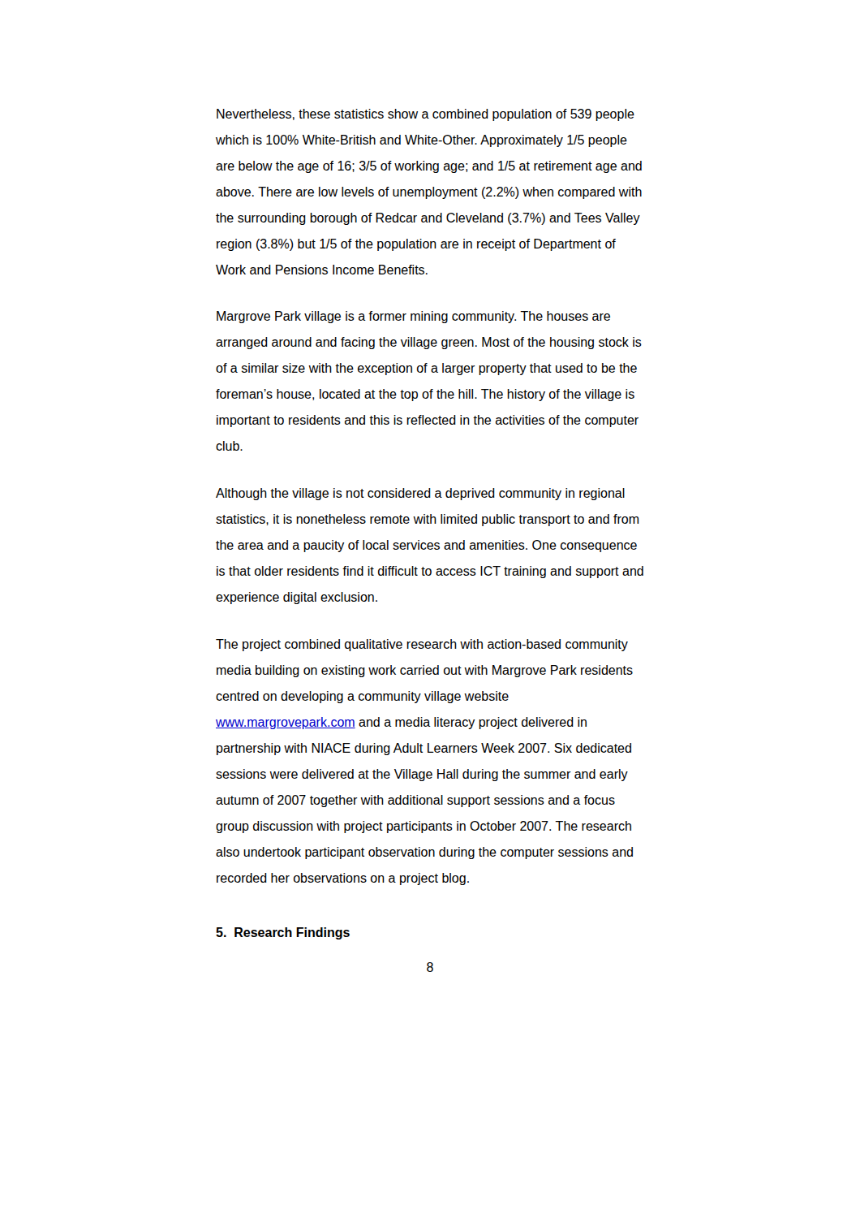Nevertheless, these statistics show a combined population of 539 people which is 100% White-British and White-Other. Approximately 1/5 people are below the age of 16; 3/5 of working age; and 1/5 at retirement age and above. There are low levels of unemployment (2.2%) when compared with the surrounding borough of Redcar and Cleveland (3.7%) and Tees Valley region (3.8%) but 1/5 of the population are in receipt of Department of Work and Pensions Income Benefits.
Margrove Park village is a former mining community. The houses are arranged around and facing the village green. Most of the housing stock is of a similar size with the exception of a larger property that used to be the foreman’s house, located at the top of the hill. The history of the village is important to residents and this is reflected in the activities of the computer club.
Although the village is not considered a deprived community in regional statistics, it is nonetheless remote with limited public transport to and from the area and a paucity of local services and amenities. One consequence is that older residents find it difficult to access ICT training and support and experience digital exclusion.
The project combined qualitative research with action-based community media building on existing work carried out with Margrove Park residents centred on developing a community village website www.margrovepark.com and a media literacy project delivered in partnership with NIACE during Adult Learners Week 2007. Six dedicated sessions were delivered at the Village Hall during the summer and early autumn of 2007 together with additional support sessions and a focus group discussion with project participants in October 2007. The research also undertook participant observation during the computer sessions and recorded her observations on a project blog.
5. Research Findings
8